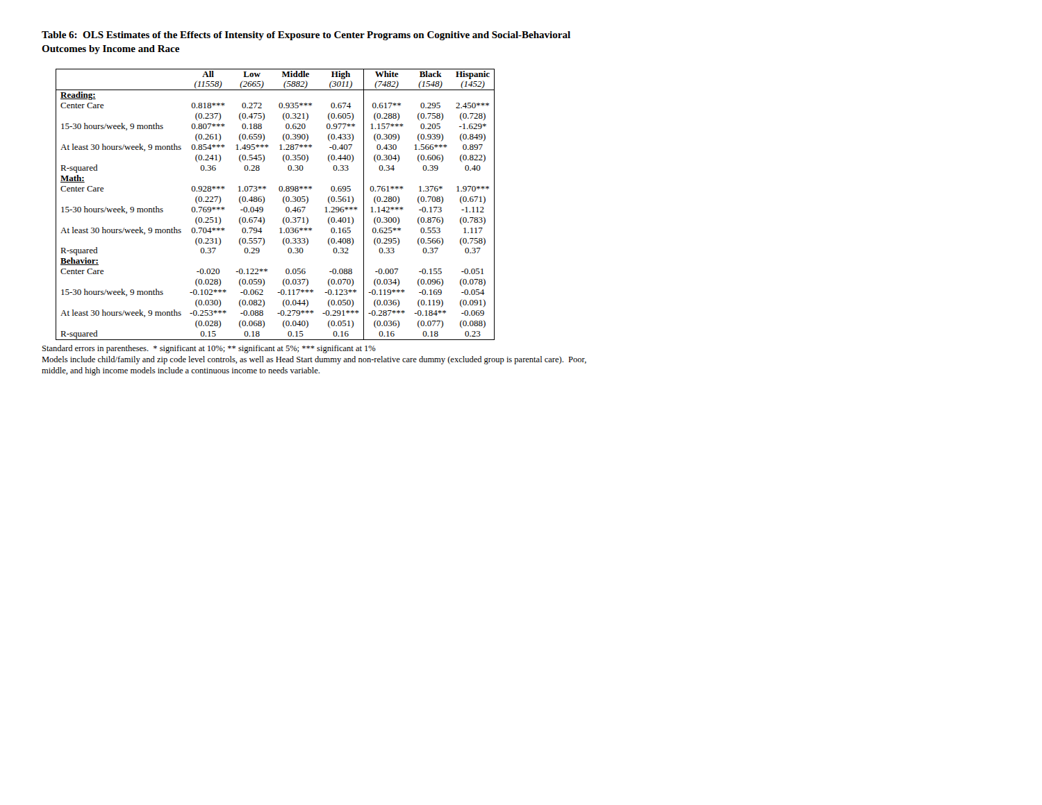Table 6: OLS Estimates of the Effects of Intensity of Exposure to Center Programs on Cognitive and Social-Behavioral
Outcomes by Income and Race
| | All (11558) | Low (2665) | Middle (5882) | High (3011) | White (7482) | Black (1548) | Hispanic (1452) |
| Reading: | | | | | | | |
| Center Care | 0.818*** | 0.272 | 0.935*** | 0.674 | 0.617** | 0.295 | 2.450*** |
| | (0.237) | (0.475) | (0.321) | (0.605) | (0.288) | (0.758) | (0.728) |
| 15-30 hours/week, 9 months | 0.807*** | 0.188 | 0.620 | 0.977** | 1.157*** | 0.205 | -1.629* |
| | (0.261) | (0.659) | (0.390) | (0.433) | (0.309) | (0.939) | (0.849) |
| At least 30 hours/week, 9 months | 0.854*** | 1.495*** | 1.287*** | -0.407 | 0.430 | 1.566*** | 0.897 |
| | (0.241) | (0.545) | (0.350) | (0.440) | (0.304) | (0.606) | (0.822) |
| R-squared | 0.36 | 0.28 | 0.30 | 0.33 | 0.34 | 0.39 | 0.40 |
| Math: | | | | | | | |
| Center Care | 0.928*** | 1.073** | 0.898*** | 0.695 | 0.761*** | 1.376* | 1.970*** |
| | (0.227) | (0.486) | (0.305) | (0.561) | (0.280) | (0.708) | (0.671) |
| 15-30 hours/week, 9 months | 0.769*** | -0.049 | 0.467 | 1.296*** | 1.142*** | -0.173 | -1.112 |
| | (0.251) | (0.674) | (0.371) | (0.401) | (0.300) | (0.876) | (0.783) |
| At least 30 hours/week, 9 months | 0.704*** | 0.794 | 1.036*** | 0.165 | 0.625** | 0.553 | 1.117 |
| | (0.231) | (0.557) | (0.333) | (0.408) | (0.295) | (0.566) | (0.758) |
| R-squared | 0.37 | 0.29 | 0.30 | 0.32 | 0.33 | 0.37 | 0.37 |
| Behavior: | | | | | | | |
| Center Care | -0.020 | -0.122** | 0.056 | -0.088 | -0.007 | -0.155 | -0.051 |
| | (0.028) | (0.059) | (0.037) | (0.070) | (0.034) | (0.096) | (0.078) |
| 15-30 hours/week, 9 months | -0.102*** | -0.062 | -0.117*** | -0.123** | -0.119*** | -0.169 | -0.054 |
| | (0.030) | (0.082) | (0.044) | (0.050) | (0.036) | (0.119) | (0.091) |
| At least 30 hours/week, 9 months | -0.253*** | -0.088 | -0.279*** | -0.291*** | -0.287*** | -0.184** | -0.069 |
| | (0.028) | (0.068) | (0.040) | (0.051) | (0.036) | (0.077) | (0.088) |
| R-squared | 0.15 | 0.18 | 0.15 | 0.16 | 0.16 | 0.18 | 0.23 |
Standard errors in parentheses. * significant at 10%; ** significant at 5%; *** significant at 1%
Models include child/family and zip code level controls, as well as Head Start dummy and non-relative care dummy (excluded group is parental care). Poor,
middle, and high income models include a continuous income to needs variable.